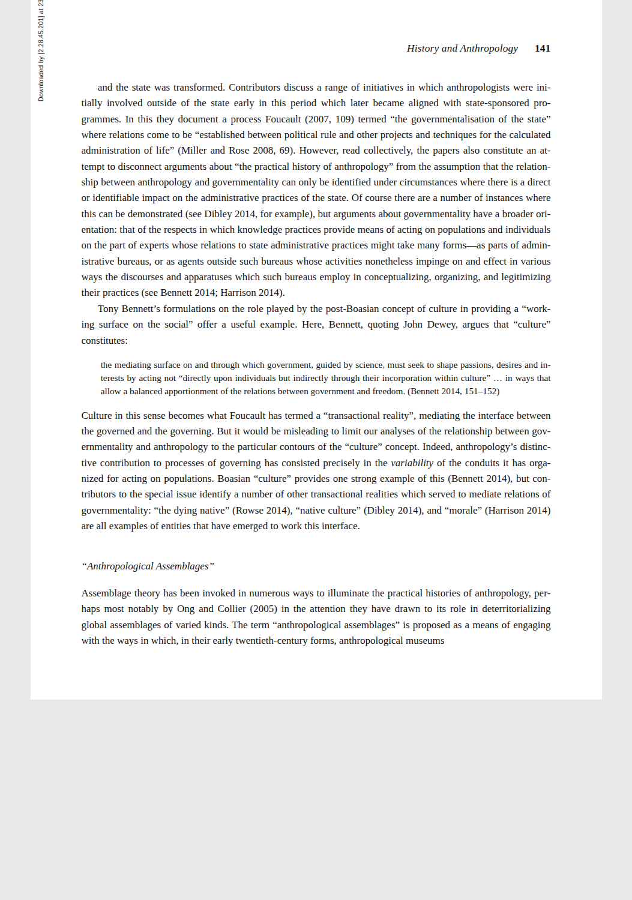Downloaded by [2.28.45.201] at 23:43 20 March 2014
History and Anthropology 141
and the state was transformed. Contributors discuss a range of initiatives in which anthropologists were initially involved outside of the state early in this period which later became aligned with state-sponsored programmes. In this they document a process Foucault (2007, 109) termed “the governmentalisation of the state” where relations come to be “established between political rule and other projects and techniques for the calculated administration of life” (Miller and Rose 2008, 69). However, read collectively, the papers also constitute an attempt to disconnect arguments about “the practical history of anthropology” from the assumption that the relationship between anthropology and governmentality can only be identified under circumstances where there is a direct or identifiable impact on the administrative practices of the state. Of course there are a number of instances where this can be demonstrated (see Dibley 2014, for example), but arguments about governmentality have a broader orientation: that of the respects in which knowledge practices provide means of acting on populations and individuals on the part of experts whose relations to state administrative practices might take many forms—as parts of administrative bureaus, or as agents outside such bureaus whose activities nonetheless impinge on and effect in various ways the discourses and apparatuses which such bureaus employ in conceptualizing, organizing, and legitimizing their practices (see Bennett 2014; Harrison 2014).
Tony Bennett’s formulations on the role played by the post-Boasian concept of culture in providing a “working surface on the social” offer a useful example. Here, Bennett, quoting John Dewey, argues that “culture” constitutes:
the mediating surface on and through which government, guided by science, must seek to shape passions, desires and interests by acting not “directly upon individuals but indirectly through their incorporation within culture” … in ways that allow a balanced apportionment of the relations between government and freedom. (Bennett 2014, 151–152)
Culture in this sense becomes what Foucault has termed a “transactional reality”, mediating the interface between the governed and the governing. But it would be misleading to limit our analyses of the relationship between governmentality and anthropology to the particular contours of the “culture” concept. Indeed, anthropology’s distinctive contribution to processes of governing has consisted precisely in the variability of the conduits it has organized for acting on populations. Boasian “culture” provides one strong example of this (Bennett 2014), but contributors to the special issue identify a number of other transactional realities which served to mediate relations of governmentality: “the dying native” (Rowse 2014), “native culture” (Dibley 2014), and “morale” (Harrison 2014) are all examples of entities that have emerged to work this interface.
“Anthropological Assemblages”
Assemblage theory has been invoked in numerous ways to illuminate the practical histories of anthropology, perhaps most notably by Ong and Collier (2005) in the attention they have drawn to its role in deterritorializing global assemblages of varied kinds. The term “anthropological assemblages” is proposed as a means of engaging with the ways in which, in their early twentieth-century forms, anthropological museums